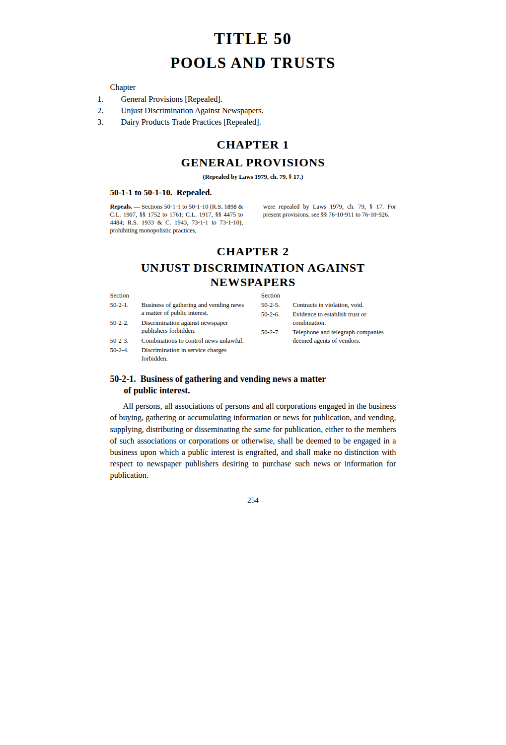TITLE 50
POOLS AND TRUSTS
Chapter
1. General Provisions [Repealed].
2. Unjust Discrimination Against Newspapers.
3. Dairy Products Trade Practices [Repealed].
CHAPTER 1
GENERAL PROVISIONS
(Repealed by Laws 1979, ch. 79, § 17.)
50-1-1 to 50-1-10. Repealed.
Repeals. — Sections 50-1-1 to 50-1-10 (R.S. 1898 & C.L. 1907, §§ 1752 to 1761; C.L. 1917, §§ 4475 to 4484; R.S. 1933 & C. 1943, 73-1-1 to 73-1-10), prohibiting monopolistic practices,
were repealed by Laws 1979, ch. 79, § 17. For present provisions, see §§ 76-10-911 to 76-10-926.
CHAPTER 2
UNJUST DISCRIMINATION AGAINST
NEWSPAPERS
Section
| 50-2-1. | Business of gathering and vending news a matter of public interest. |
| 50-2-2. | Discrimination against newspaper publishers forbidden. |
| 50-2-3. | Combinations to control news unlawful. |
| 50-2-4. | Discrimination in service charges forbidden. |
Section
| 50-2-5. | Contracts in violation, void. |
| 50-2-6. | Evidence to establish trust or combination. |
| 50-2-7. | Telephone and telegraph companies deemed agents of vendors. |
50-2-1. Business of gathering and vending news a matterof public interest.
All persons, all associations of persons and all corporations engaged in the business of buying, gathering or accumulating information or news for publication, and vending, supplying, distributing or disseminating the same for publication, either to the members of such associations or corporations or otherwise, shall be deemed to be engaged in a business upon which a public interest is engrafted, and shall make no distinction with respect to newspaper publishers desiring to purchase such news or information for publication.
254